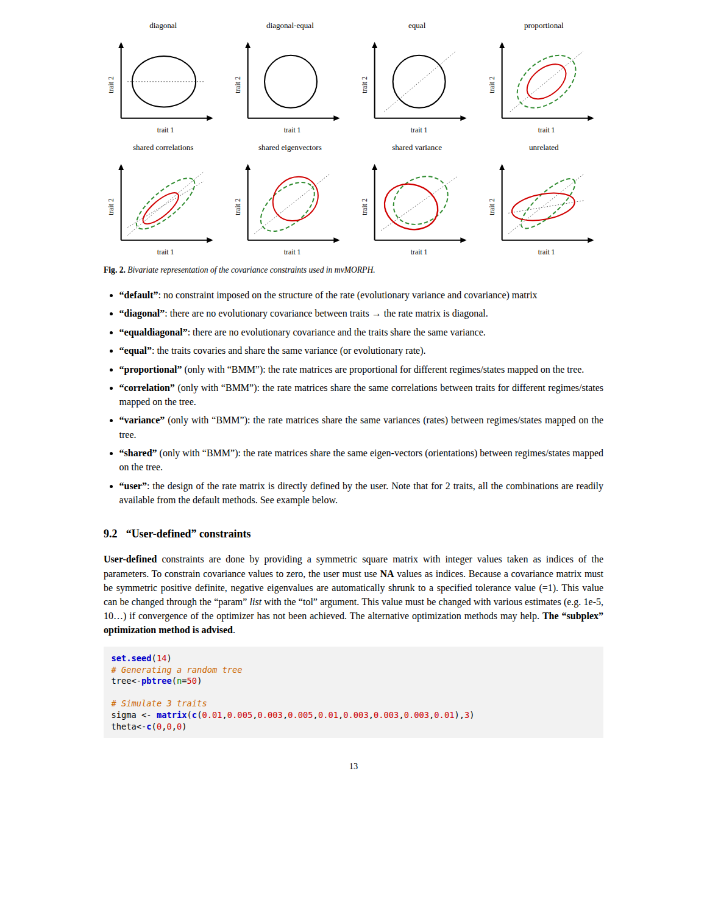diagonal
trait 2 trait 1
diagonal-equal
trait 2 trait 1
equal
trait 2 trait 1
proportional
trait 2 trait 1
shared correlations
trait 2 trait 1
shared eigenvectors
trait 2 trait 1
shared variance
trait 2 trait 1
unrelated
trait 2 trait 1
Fig. 2. Bivariate representation of the covariance constraints used in mvMORPH.
“default”: no constraint imposed on the structure of the rate (evolutionary variance and covariance) matrix
“diagonal”: there are no evolutionary covariance between traits → the rate matrix is diagonal.
“equaldiagonal”: there are no evolutionary covariance and the traits share the same variance.
“equal”: the traits covaries and share the same variance (or evolutionary rate).
“proportional” (only with “BMM”): the rate matrices are proportional for different regimes/states mapped on the tree.
“correlation” (only with “BMM”): the rate matrices share the same correlations between traits for different regimes/states mapped on the tree.
“variance” (only with “BMM”): the rate matrices share the same variances (rates) between regimes/states mapped on the tree.
“shared” (only with “BMM”): the rate matrices share the same eigen-vectors (orientations) between regimes/states mapped on the tree.
“user”: the design of the rate matrix is directly defined by the user. Note that for 2 traits, all the combinations are readily available from the default methods. See example below.
9.2“User-defined” constraints
User-defined constraints are done by providing a symmetric square matrix with integer values taken as indices of the parameters. To constrain covariance values to zero, the user must use NA values as indices. Because a covariance matrix must be symmetric positive definite, negative eigenvalues are automatically shrunk to a specified tolerance value (=1). This value can be changed through the “param” list with the “tol” argument. This value must be changed with various estimates (e.g. 1e-5, 10…) if convergence of the optimizer has not been achieved. The alternative optimization methods may help. The “subplex” optimization method is advised.
set.seed(14)
# Generating a random tree
tree<-pbtree(n=50)

# Simulate 3 traits
sigma <- matrix(c(0.01,0.005,0.003,0.005,0.01,0.003,0.003,0.003,0.01),3)
theta<-c(0,0,0)
13